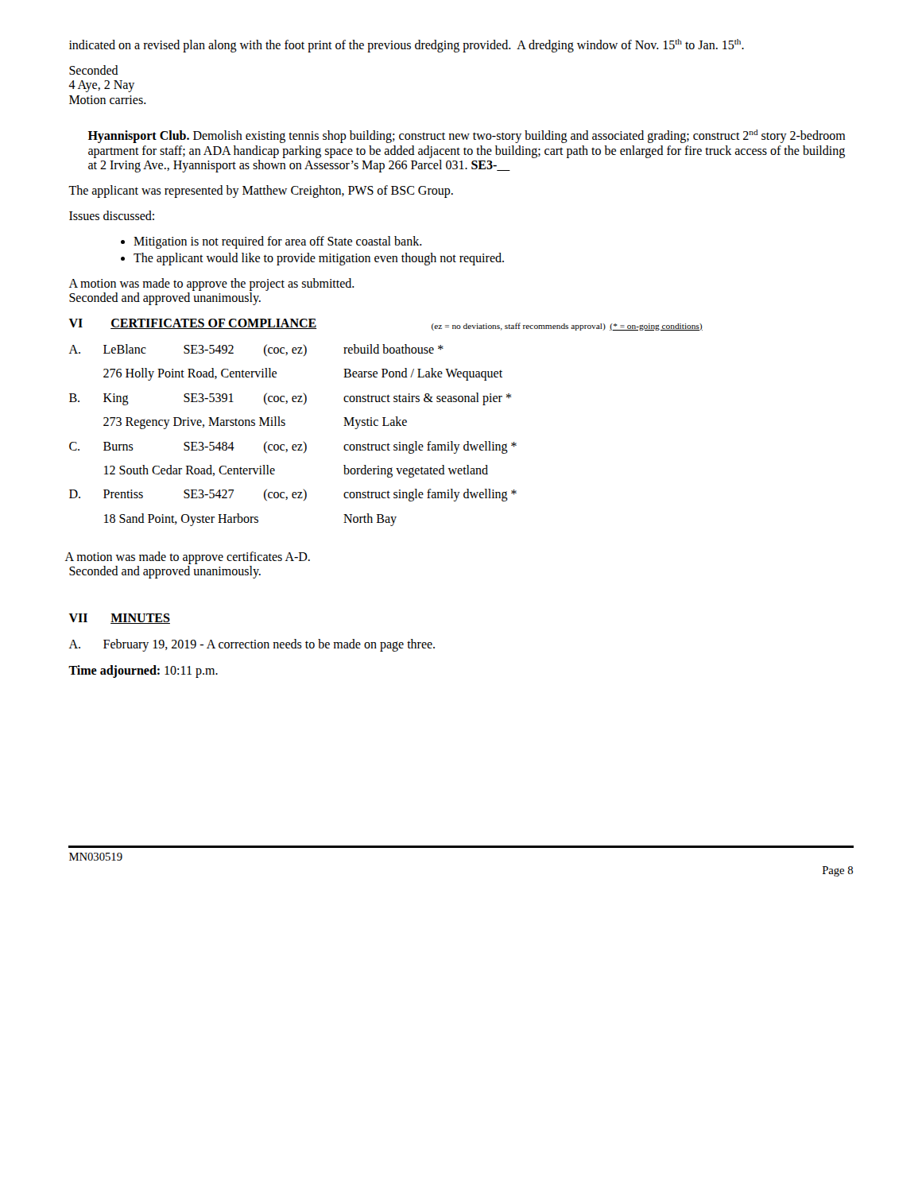indicated on a revised plan along with the foot print of the previous dredging provided. A dredging window of Nov. 15th to Jan. 15th.
Seconded
4 Aye, 2 Nay
Motion carries.
Hyannisport Club. Demolish existing tennis shop building; construct new two-story building and associated grading; construct 2nd story 2-bedroom apartment for staff; an ADA handicap parking space to be added adjacent to the building; cart path to be enlarged for fire truck access of the building at 2 Irving Ave., Hyannisport as shown on Assessor’s Map 266 Parcel 031. SE3-
The applicant was represented by Matthew Creighton, PWS of BSC Group.
Issues discussed:
Mitigation is not required for area off State coastal bank.
The applicant would like to provide mitigation even though not required.
A motion was made to approve the project as submitted.
Seconded and approved unanimously.
| VI | CERTIFICATES OF COMPLIANCE | (ez = no deviations, staff recommends approval) (* = on-going conditions) |
| A. | LeBlanc | SE3-5492 | (coc, ez) | rebuild boathouse * |
| | 276 Holly Point Road, Centerville | Bearse Pond / Lake Wequaquet |
| B. | King | SE3-5391 | (coc, ez) | construct stairs & seasonal pier * |
| | 273 Regency Drive, Marstons Mills | Mystic Lake |
| C. | Burns | SE3-5484 | (coc, ez) | construct single family dwelling * |
| | 12 South Cedar Road, Centerville | bordering vegetated wetland |
| D. | Prentiss | SE3-5427 | (coc, ez) | construct single family dwelling * |
| | 18 Sand Point, Oyster Harbors | North Bay |
A motion was made to approve certificates A-D.
Seconded and approved unanimously.
| VII | MINUTES |
| A. | February 19, 2019 - A correction needs to be made on page three. |
Time adjourned: 10:11 p.m.
MN030519
Page 8